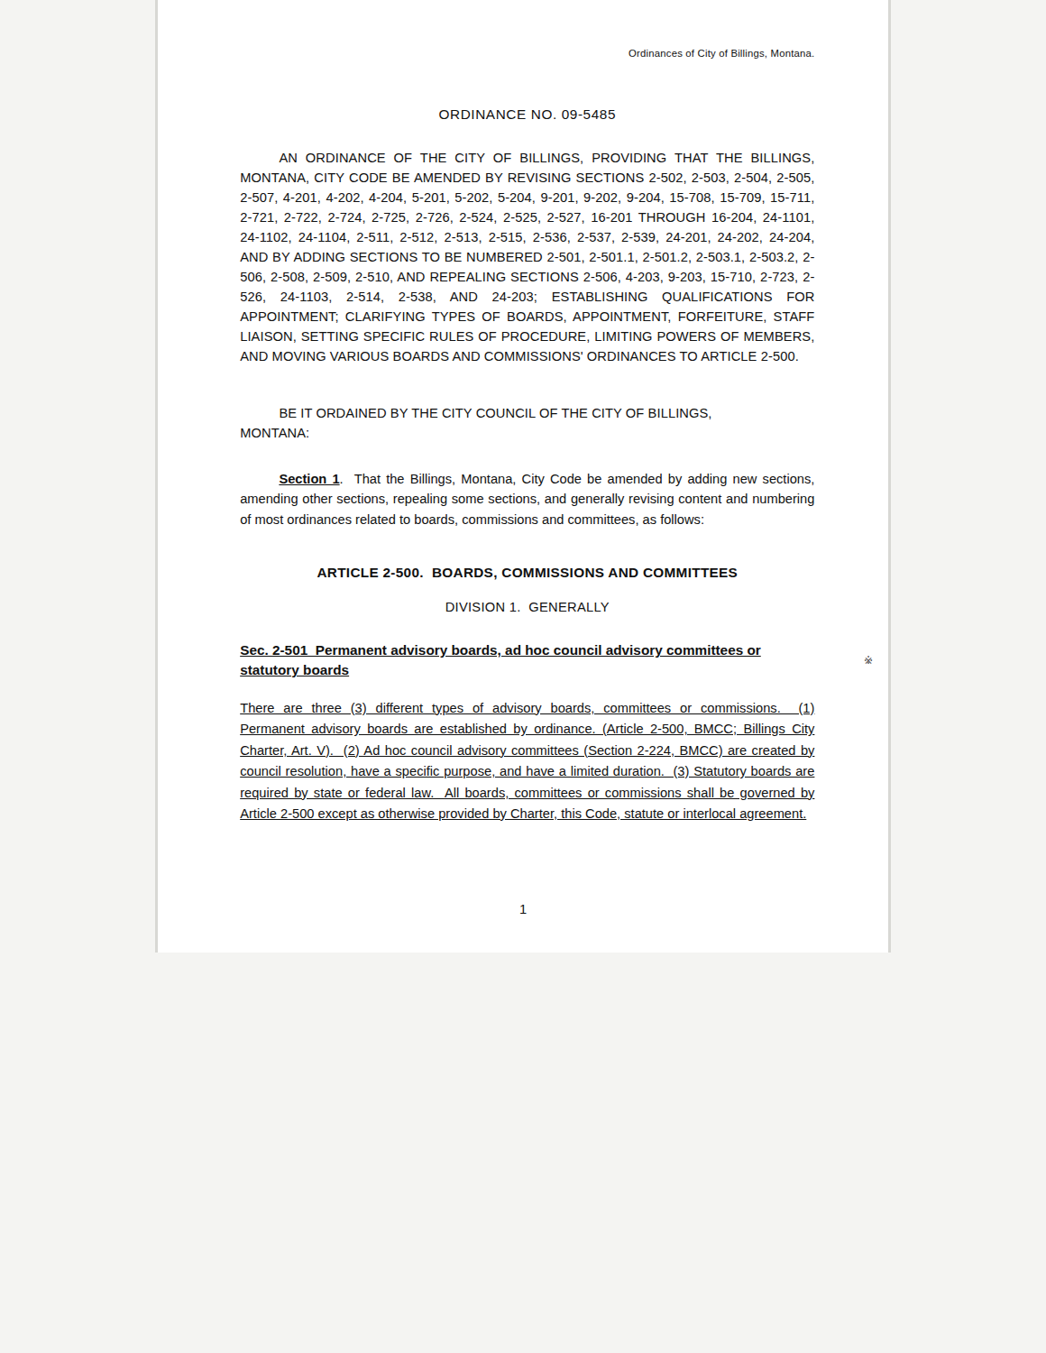Ordinances of City of Billings, Montana.
ORDINANCE NO. 09-5485
An ordinance of the City of Billings, providing that the Billings, Montana, City Code be amended by revising Sections 2-502, 2-503, 2-504, 2-505, 2-507, 4-201, 4-202, 4-204, 5-201, 5-202, 5-204, 9-201, 9-202, 9-204, 15-708, 15-709, 15-711, 2-721, 2-722, 2-724, 2-725, 2-726, 2-524, 2-525, 2-527, 16-201 through 16-204, 24-1101, 24-1102, 24-1104, 2-511, 2-512, 2-513, 2-515, 2-536, 2-537, 2-539, 24-201, 24-202, 24-204, and by adding sections to be numbered 2-501, 2-501.1, 2-501.2, 2-503.1, 2-503.2, 2-506, 2-508, 2-509, 2-510, and repealing Sections 2-506, 4-203, 9-203, 15-710, 2-723, 2-526, 24-1103, 2-514, 2-538, and 24-203; establishing qualifications for appointment; clarifying types of boards, appointment, forfeiture, staff liaison, setting specific rules of procedure, limiting powers of members, and moving various boards and commissions' ordinances to Article 2-500.
BE IT ORDAINED BY THE CITY COUNCIL OF THE CITY OF BILLINGS, MONTANA:
Section 1. That the Billings, Montana, City Code be amended by adding new sections, amending other sections, repealing some sections, and generally revising content and numbering of most ordinances related to boards, commissions and committees, as follows:
ARTICLE 2-500. BOARDS, COMMISSIONS AND COMMITTEES
DIVISION 1. GENERALLY
Sec. 2-501 Permanent advisory boards, ad hoc council advisory committees or statutory boards
There are three (3) different types of advisory boards, committees or commissions. (1) Permanent advisory boards are established by ordinance. (Article 2-500, BMCC; Billings City Charter, Art. V). (2) Ad hoc council advisory committees (Section 2-224, BMCC) are created by council resolution, have a specific purpose, and have a limited duration. (3) Statutory boards are required by state or federal law. All boards, committees or commissions shall be governed by Article 2-500 except as otherwise provided by Charter, this Code, statute or interlocal agreement.
※
1